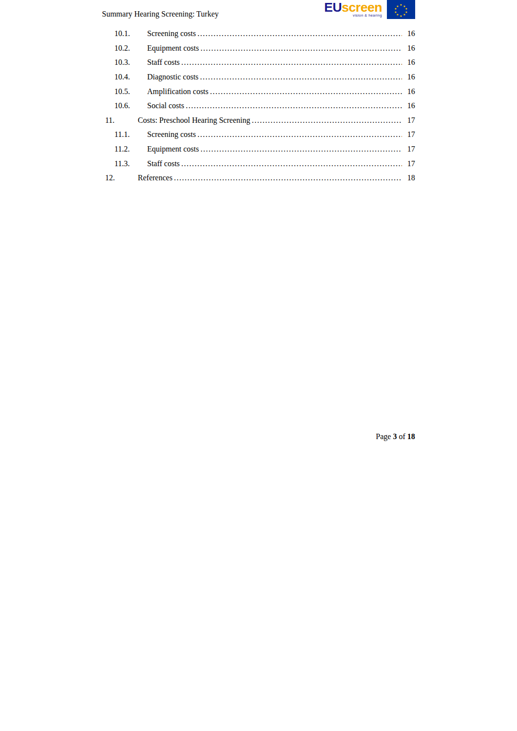Summary Hearing Screening: Turkey
EU screen
vision & hearing
★ ★ ★ ★ ★ ★ ★ ★ ★ ★
10.1. Screening costs .................................................................................................................. 16
10.2. Equipment costs ............................................................................................................... 16
10.3. Staff costs ....................................................................................................................... 16
10.4. Diagnostic costs .............................................................................................................. 16
10.5. Amplification costs ......................................................................................................... 16
10.6. Social costs ..................................................................................................................... 16
11. Costs: Preschool Hearing Screening ....................................................................................... 17
11.1. Screening costs .................................................................................................................. 17
11.2. Equipment costs ............................................................................................................... 17
11.3. Staff costs ....................................................................................................................... 17
12. References ................................................................................................................................. 18
Page 3 of 18